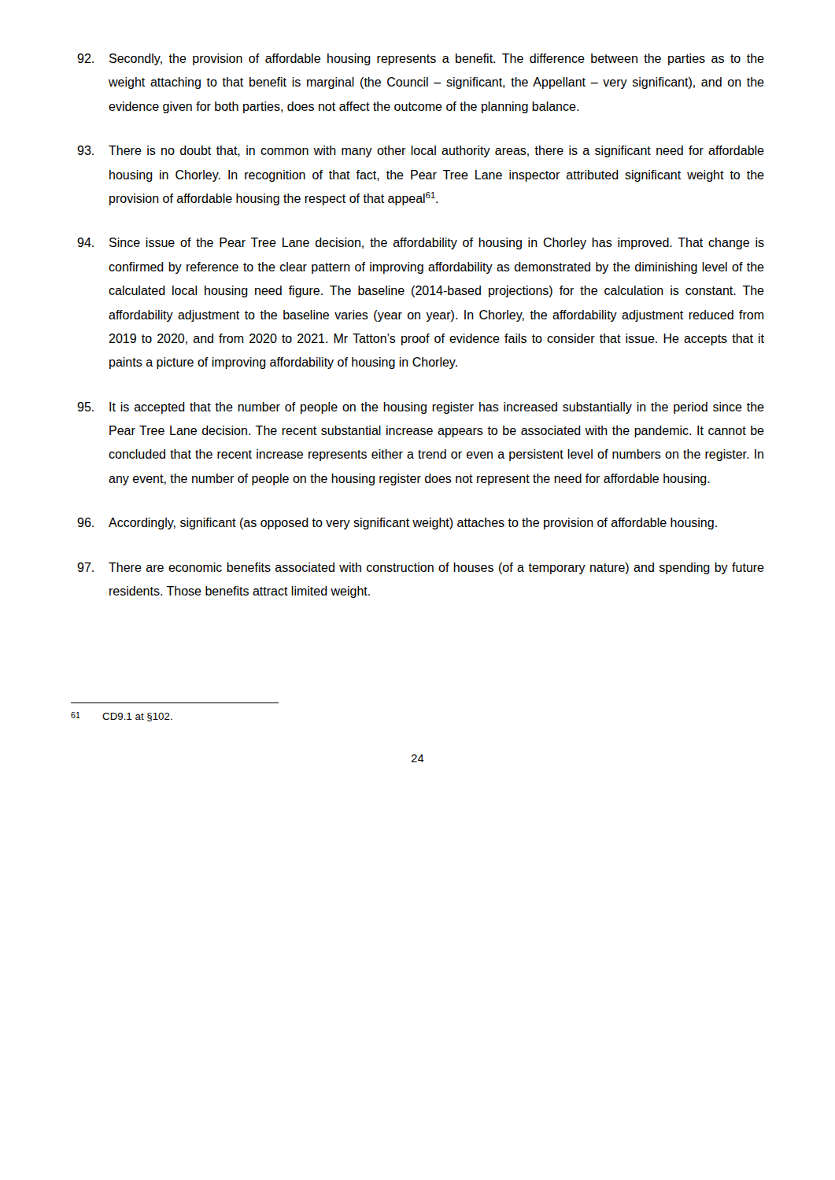Secondly, the provision of affordable housing represents a benefit. The difference between the parties as to the weight attaching to that benefit is marginal (the Council – significant, the Appellant – very significant), and on the evidence given for both parties, does not affect the outcome of the planning balance.
There is no doubt that, in common with many other local authority areas, there is a significant need for affordable housing in Chorley. In recognition of that fact, the Pear Tree Lane inspector attributed significant weight to the provision of affordable housing the respect of that appeal61.
Since issue of the Pear Tree Lane decision, the affordability of housing in Chorley has improved. That change is confirmed by reference to the clear pattern of improving affordability as demonstrated by the diminishing level of the calculated local housing need figure. The baseline (2014-based projections) for the calculation is constant. The affordability adjustment to the baseline varies (year on year). In Chorley, the affordability adjustment reduced from 2019 to 2020, and from 2020 to 2021. Mr Tatton’s proof of evidence fails to consider that issue. He accepts that it paints a picture of improving affordability of housing in Chorley.
It is accepted that the number of people on the housing register has increased substantially in the period since the Pear Tree Lane decision. The recent substantial increase appears to be associated with the pandemic. It cannot be concluded that the recent increase represents either a trend or even a persistent level of numbers on the register. In any event, the number of people on the housing register does not represent the need for affordable housing.
Accordingly, significant (as opposed to very significant weight) attaches to the provision of affordable housing.
There are economic benefits associated with construction of houses (of a temporary nature) and spending by future residents. Those benefits attract limited weight.
61 CD9.1 at §102.
24